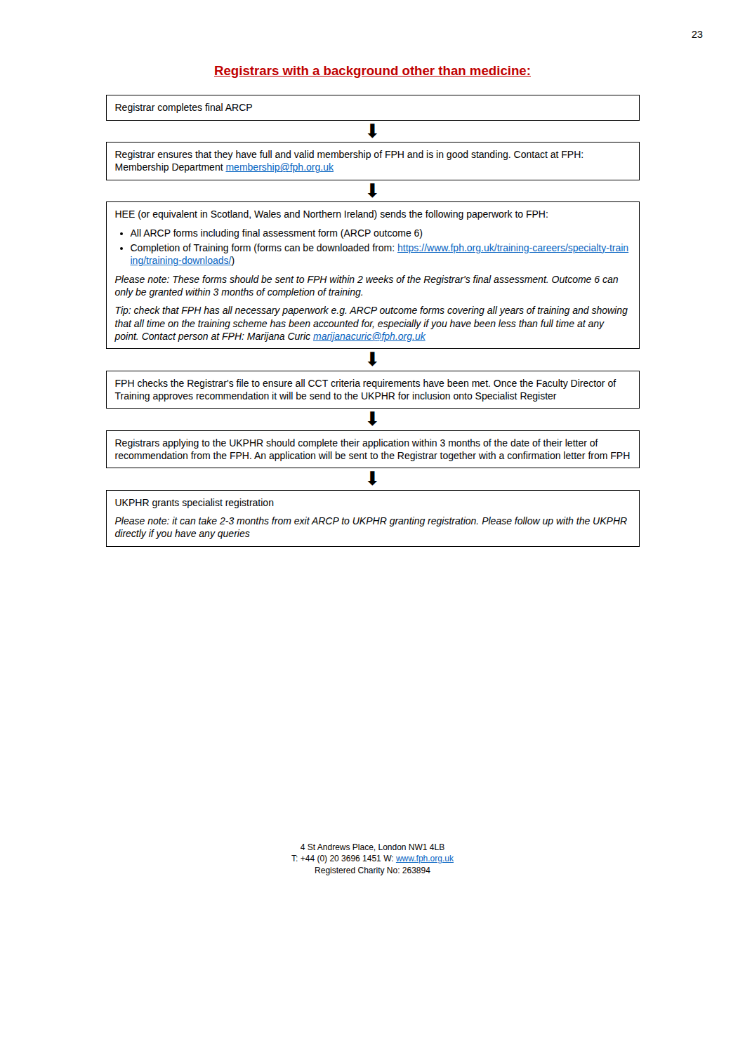23
Registrars with a background other than medicine:
Registrar completes final ARCP
⬇
Registrar ensures that they have full and valid membership of FPH and is in good standing. Contact at FPH: Membership Department membership@fph.org.uk
⬇
HEE (or equivalent in Scotland, Wales and Northern Ireland) sends the following paperwork to FPH:
All ARCP forms including final assessment form (ARCP outcome 6)
Completion of Training form (forms can be downloaded from: https://www.fph.org.uk/training-careers/specialty-training/training-downloads/)
Please note: These forms should be sent to FPH within 2 weeks of the Registrar's final assessment. Outcome 6 can only be granted within 3 months of completion of training.
Tip: check that FPH has all necessary paperwork e.g. ARCP outcome forms covering all years of training and showing that all time on the training scheme has been accounted for, especially if you have been less than full time at any point. Contact person at FPH: Marijana Curic marijanacuric@fph.org.uk
⬇
FPH checks the Registrar's file to ensure all CCT criteria requirements have been met. Once the Faculty Director of Training approves recommendation it will be send to the UKPHR for inclusion onto Specialist Register
⬇
Registrars applying to the UKPHR should complete their application within 3 months of the date of their letter of recommendation from the FPH. An application will be sent to the Registrar together with a confirmation letter from FPH
⬇
UKPHR grants specialist registration
Please note: it can take 2-3 months from exit ARCP to UKPHR granting registration. Please follow up with the UKPHR directly if you have any queries
4 St Andrews Place, London NW1 4LB
T: +44 (0) 20 3696 1451 W: www.fph.org.uk
Registered Charity No: 263894